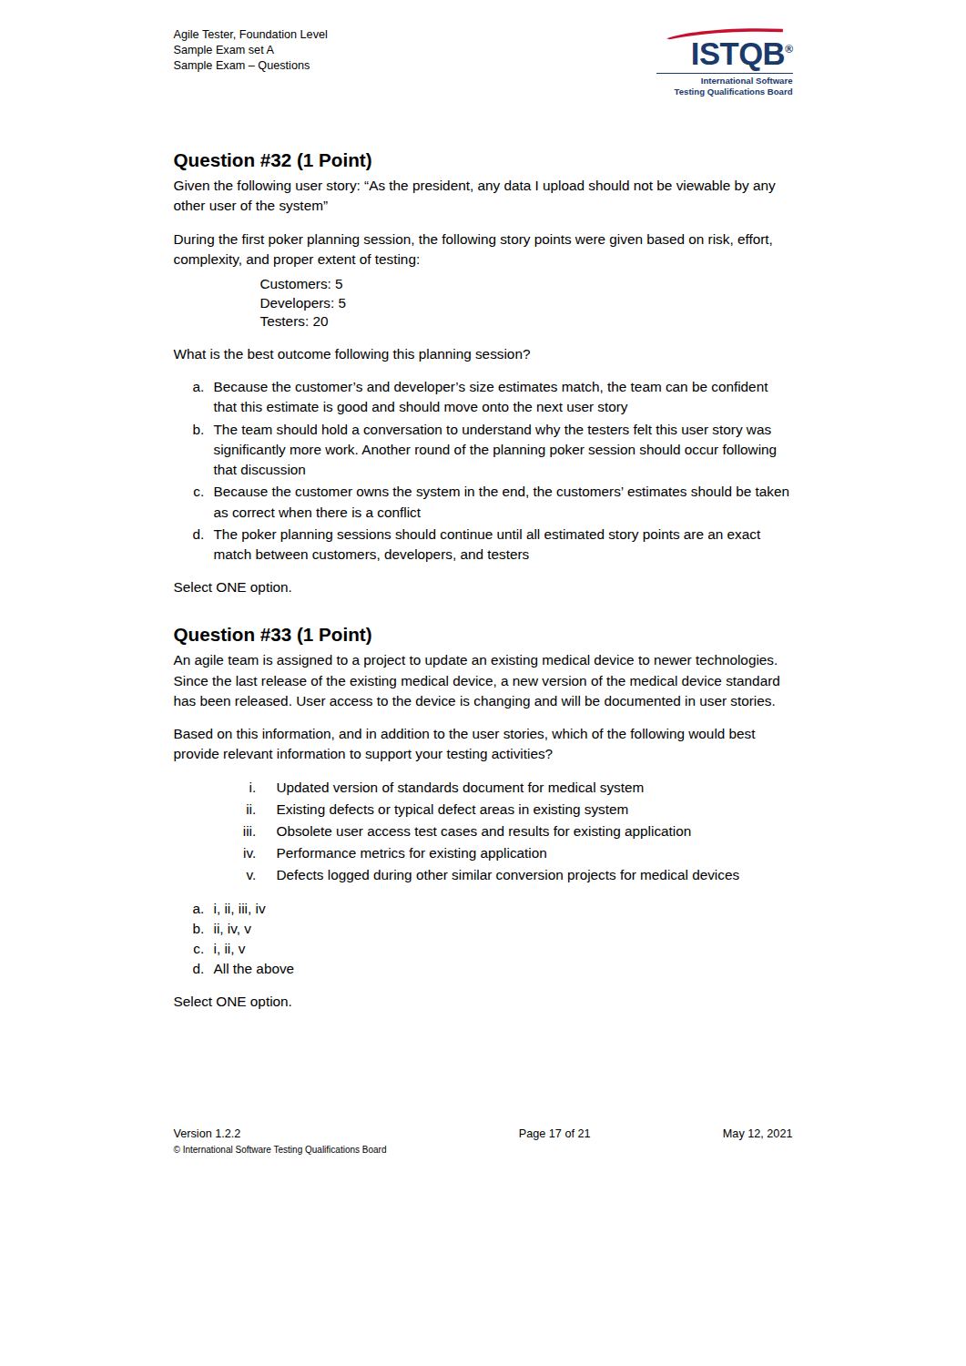Agile Tester, Foundation Level
Sample Exam set A
Sample Exam – Questions
ISTQB®
International Software
Testing Qualifications Board
Question #32 (1 Point)
Given the following user story: “As the president, any data I upload should not be viewable by any other user of the system”
During the first poker planning session, the following story points were given based on risk, effort, complexity, and proper extent of testing:
Customers: 5
Developers: 5
Testers: 20
What is the best outcome following this planning session?
Because the customer’s and developer’s size estimates match, the team can be confident that this estimate is good and should move onto the next user story
The team should hold a conversation to understand why the testers felt this user story was significantly more work. Another round of the planning poker session should occur following that discussion
Because the customer owns the system in the end, the customers’ estimates should be taken as correct when there is a conflict
The poker planning sessions should continue until all estimated story points are an exact match between customers, developers, and testers
Select ONE option.
Question #33 (1 Point)
An agile team is assigned to a project to update an existing medical device to newer technologies. Since the last release of the existing medical device, a new version of the medical device standard has been released. User access to the device is changing and will be documented in user stories.
Based on this information, and in addition to the user stories, which of the following would best provide relevant information to support your testing activities?
Updated version of standards document for medical system
Existing defects or typical defect areas in existing system
Obsolete user access test cases and results for existing application
Performance metrics for existing application
Defects logged during other similar conversion projects for medical devices
i, ii, iii, iv
ii, iv, v
i, ii, v
All the above
Select ONE option.
Version 1.2.2
© International Software Testing Qualifications Board
Page 17 of 21
May 12, 2021